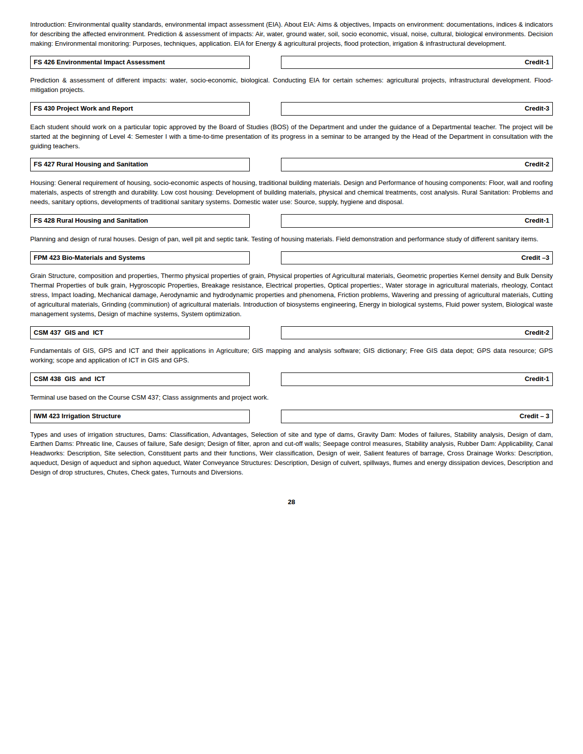Introduction: Environmental quality standards, environmental impact assessment (EIA). About EIA: Aims & objectives, Impacts on environment: documentations, indices & indicators for describing the affected environment. Prediction & assessment of impacts: Air, water, ground water, soil, socio economic, visual, noise, cultural, biological environments. Decision making: Environmental monitoring: Purposes, techniques, application. EIA for Energy & agricultural projects, flood protection, irrigation & infrastructural development.
| FS 426 Environmental Impact Assessment | | Credit-1 |
Prediction & assessment of different impacts: water, socio-economic, biological. Conducting EIA for certain schemes: agricultural projects, infrastructural development. Flood- mitigation projects.
| FS 430 Project Work and Report | | Credit-3 |
Each student should work on a particular topic approved by the Board of Studies (BOS) of the Department and under the guidance of a Departmental teacher. The project will be started at the beginning of Level 4: Semester I with a time-to-time presentation of its progress in a seminar to be arranged by the Head of the Department in consultation with the guiding teachers.
| FS 427 Rural Housing and Sanitation | | Credit-2 |
Housing: General requirement of housing, socio-economic aspects of housing, traditional building materials. Design and Performance of housing components: Floor, wall and roofing materials, aspects of strength and durability. Low cost housing: Development of building materials, physical and chemical treatments, cost analysis. Rural Sanitation: Problems and needs, sanitary options, developments of traditional sanitary systems. Domestic water use: Source, supply, hygiene and disposal.
| FS 428 Rural Housing and Sanitation | | Credit-1 |
Planning and design of rural houses. Design of pan, well pit and septic tank. Testing of housing materials. Field demonstration and performance study of different sanitary items.
| FPM 423 Bio-Materials and Systems | | Credit –3 |
Grain Structure, composition and properties, Thermo physical properties of grain, Physical properties of Agricultural materials, Geometric properties Kernel density and Bulk Density Thermal Properties of bulk grain, Hygroscopic Properties, Breakage resistance, Electrical properties, Optical properties:, Water storage in agricultural materials, rheology, Contact stress, Impact loading, Mechanical damage, Aerodynamic and hydrodynamic properties and phenomena, Friction problems, Wavering and pressing of agricultural materials, Cutting of agricultural materials, Grinding (comminution) of agricultural materials. Introduction of biosystems engineering, Energy in biological systems, Fluid power system, Biological waste management systems, Design of machine systems, System optimization.
| CSM 437 GIS and ICT | | Credit-2 |
Fundamentals of GIS, GPS and ICT and their applications in Agriculture; GIS mapping and analysis software; GIS dictionary; Free GIS data depot; GPS data resource; GPS working; scope and application of ICT in GIS and GPS.
| CSM 438 GIS and ICT | | Credit-1 |
Terminal use based on the Course CSM 437; Class assignments and project work.
| IWM 423 Irrigation Structure | | Credit – 3 |
Types and uses of irrigation structures, Dams: Classification, Advantages, Selection of site and type of dams, Gravity Dam: Modes of failures, Stability analysis, Design of dam, Earthen Dams: Phreatic line, Causes of failure, Safe design; Design of filter, apron and cut-off walls; Seepage control measures, Stability analysis, Rubber Dam: Applicability, Canal Headworks: Description, Site selection, Constituent parts and their functions, Weir classification, Design of weir, Salient features of barrage, Cross Drainage Works: Description, aqueduct, Design of aqueduct and siphon aqueduct, Water Conveyance Structures: Description, Design of culvert, spillways, flumes and energy dissipation devices, Description and Design of drop structures, Chutes, Check gates, Turnouts and Diversions.
28